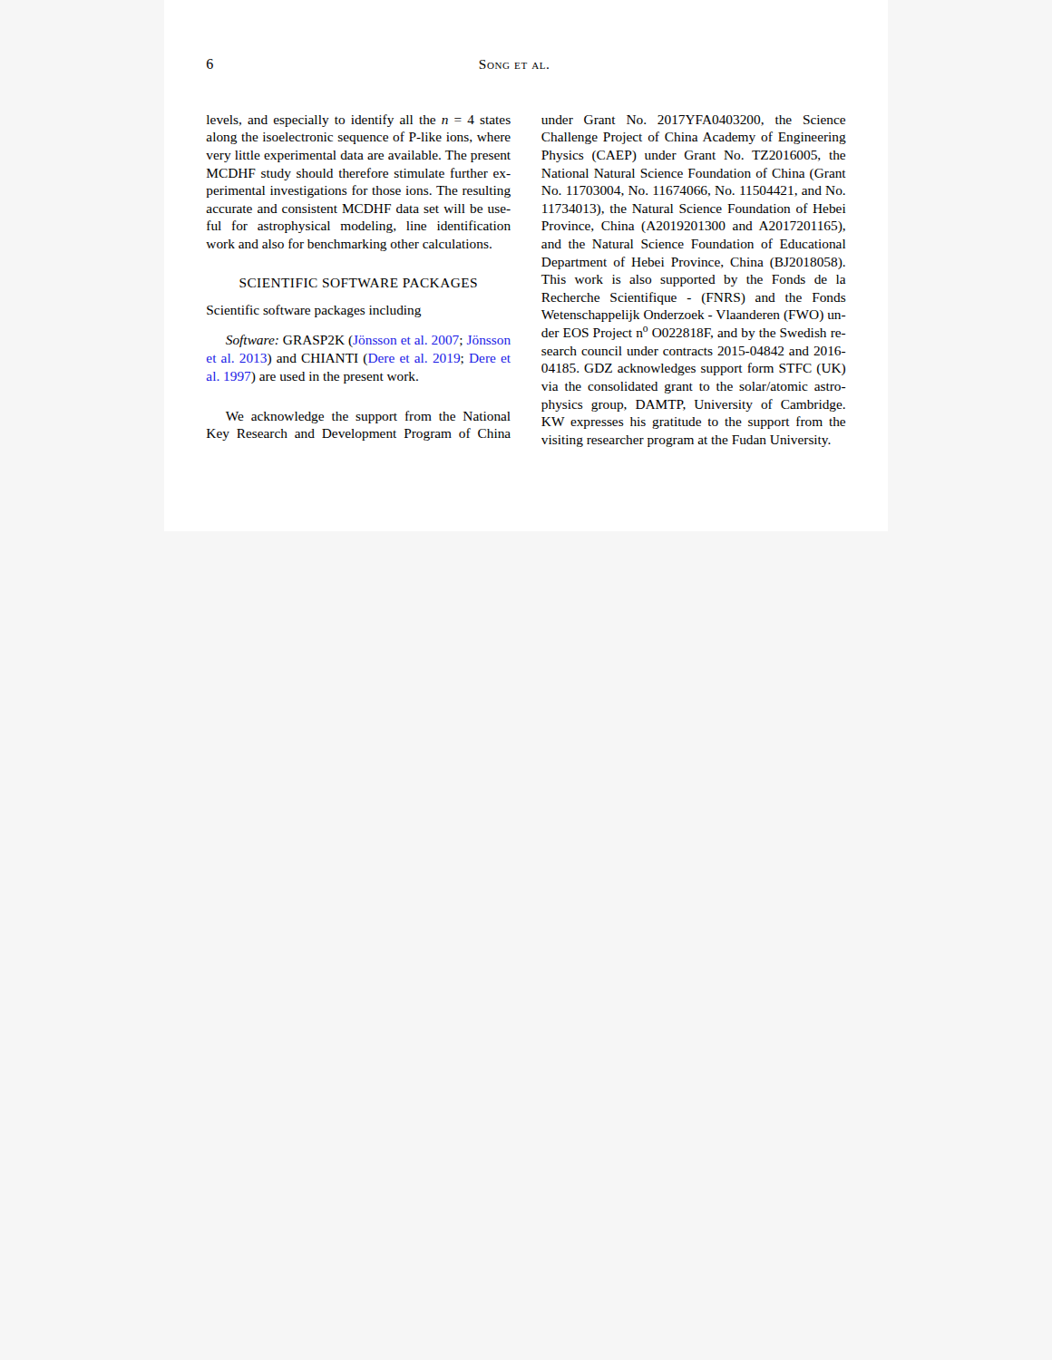6 Song et al.
levels, and especially to identify all the n = 4 states along the isoelectronic sequence of P-like ions, where very little experimental data are available. The present MCDHF study should therefore stimulate further experimental investigations for those ions. The resulting accurate and consistent MCDHF data set will be useful for astrophysical modeling, line identification work and also for benchmarking other calculations.
Scientific software packages
Scientific software packages including
Software: GRASP2K (Jönsson et al. 2007; Jönsson et al. 2013) and CHIANTI (Dere et al. 2019; Dere et al. 1997) are used in the present work.
We acknowledge the support from the National Key Research and Development Program of China under Grant No. 2017YFA0403200, the Science Challenge Project of China Academy of Engineering Physics (CAEP) under Grant No. TZ2016005, the National Natural Science Foundation of China (Grant No. 11703004, No. 11674066, No. 11504421, and No. 11734013), the Natural Science Foundation of Hebei Province, China (A2019201300 and A2017201165), and the Natural Science Foundation of Educational Department of Hebei Province, China (BJ2018058). This work is also supported by the Fonds de la Recherche Scientifique - (FNRS) and the Fonds Wetenschappelijk Onderzoek - Vlaanderen (FWO) under EOS Project no O022818F, and by the Swedish research council under contracts 2015-04842 and 2016-04185. GDZ acknowledges support form STFC (UK) via the consolidated grant to the solar/atomic astrophysics group, DAMTP, University of Cambridge. KW expresses his gratitude to the support from the visiting researcher program at the Fudan University.